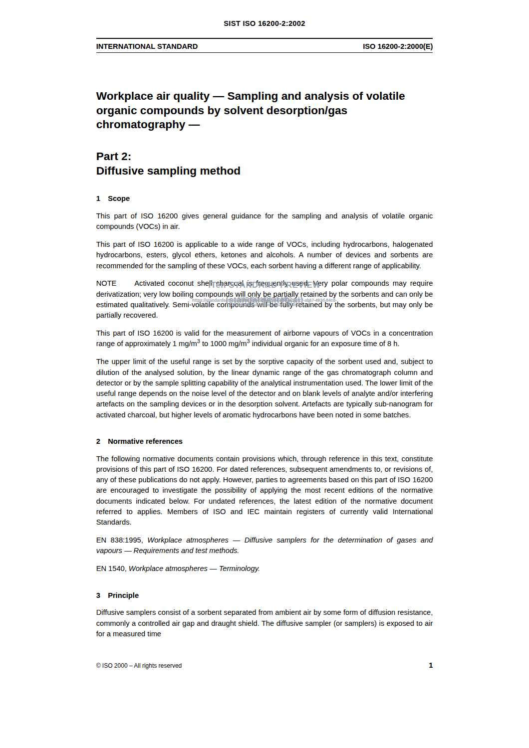SIST ISO 16200-2:2002
INTERNATIONAL STANDARD ISO 16200-2:2000(E)
Workplace air quality — Sampling and analysis of volatile organic compounds by solvent desorption/gas chromatography —
Part 2:
Diffusive sampling method
1 Scope
This part of ISO 16200 gives general guidance for the sampling and analysis of volatile organic compounds (VOCs) in air.
This part of ISO 16200 is applicable to a wide range of VOCs, including hydrocarbons, halogenated hydrocarbons, esters, glycol ethers, ketones and alcohols. A number of devices and sorbents are recommended for the sampling of these VOCs, each sorbent having a different range of applicability.
iTeh STANDARD PREVIEW
(standards.iteh.ai)
SIST ISO 16200-2:2002
https://standards.iteh.ai/catalog/standards/sist/b7ab6727-ab67-493d-84cd-
37b5921982ad/sist-iso-16200-2-2002
NOTE Activated coconut shell charcoal is frequently used. Very polar compounds may require derivatization; very low boiling compounds will only be partially retained by the sorbents and can only be estimated qualitatively. Semi-volatile compounds will be fully retained by the sorbents, but may only be partially recovered.
This part of ISO 16200 is valid for the measurement of airborne vapours of VOCs in a concentration range of approximately 1 mg/m3 to 1000 mg/m3 individual organic for an exposure time of 8 h.
The upper limit of the useful range is set by the sorptive capacity of the sorbent used and, subject to dilution of the analysed solution, by the linear dynamic range of the gas chromatograph column and detector or by the sample splitting capability of the analytical instrumentation used. The lower limit of the useful range depends on the noise level of the detector and on blank levels of analyte and/or interfering artefacts on the sampling devices or in the desorption solvent. Artefacts are typically sub-nanogram for activated charcoal, but higher levels of aromatic hydrocarbons have been noted in some batches.
2 Normative references
The following normative documents contain provisions which, through reference in this text, constitute provisions of this part of ISO 16200. For dated references, subsequent amendments to, or revisions of, any of these publications do not apply. However, parties to agreements based on this part of ISO 16200 are encouraged to investigate the possibility of applying the most recent editions of the normative documents indicated below. For undated references, the latest edition of the normative document referred to applies. Members of ISO and IEC maintain registers of currently valid International Standards.
EN 838:1995, Workplace atmospheres — Diffusive samplers for the determination of gases and vapours — Requirements and test methods.
EN 1540, Workplace atmospheres — Terminology.
3 Principle
Diffusive samplers consist of a sorbent separated from ambient air by some form of diffusion resistance, commonly a controlled air gap and draught shield. The diffusive sampler (or samplers) is exposed to air for a measured time
© ISO 2000 – All rights reserved 1